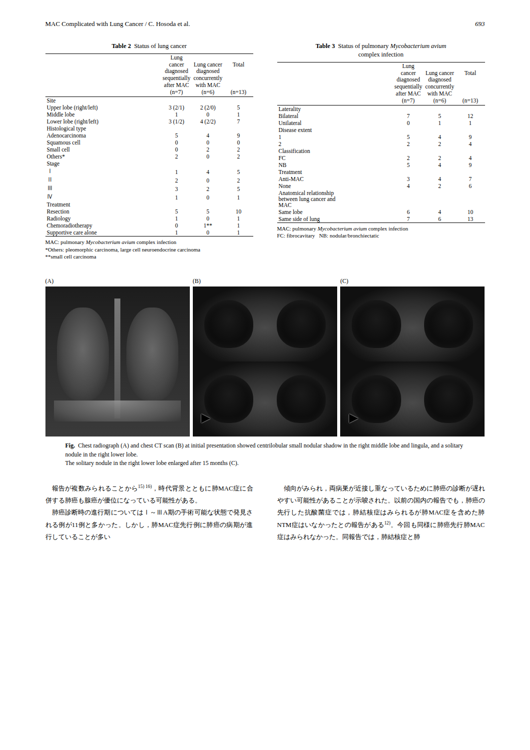MAC Complicated with Lung Cancer / C. Hosoda et al.
693
Table 2 Status of lung cancer
| | Lung cancer diagnosed sequentially after MAC (n=7) | Lung cancer diagnosed concurrently with MAC (n=6) | Total (n=13) |
| --- | --- | --- | --- |
| Site | | | |
| Upper lobe (right/left) | 3 (2/1) | 2 (2/0) | 5 |
| Middle lobe | 1 | 0 | 1 |
| Lower lobe (right/left) | 3 (1/2) | 4 (2/2) | 7 |
| Histological type | | | |
| Adenocarcinoma | 5 | 4 | 9 |
| Squamous cell | 0 | 0 | 0 |
| Small cell | 0 | 2 | 2 |
| Others* | 2 | 0 | 2 |
| Stage | | | |
| Ⅰ | 1 | 4 | 5 |
| Ⅱ | 2 | 0 | 2 |
| Ⅲ | 3 | 2 | 5 |
| Ⅳ | 1 | 0 | 1 |
| Treatment | | | |
| Resection | 5 | 5 | 10 |
| Radiology | 1 | 0 | 1 |
| Chemoradiotherapy | 0 | 1** | 1 |
| Supportive care alone | 1 | 0 | 1 |
MAC: pulmonary Mycobacterium avium complex infection
*Others: pleomorphic carcinoma, large cell neuroendocrine carcinoma
**small cell carcinoma
Table 3 Status of pulmonary Mycobacterium avium
complex infection
| | Lung cancer diagnosed sequentially after MAC (n=7) | Lung cancer diagnosed concurrently with MAC (n=6) | Total (n=13) |
| --- | --- | --- | --- |
| Laterality | | | |
| Bilateral | 7 | 5 | 12 |
| Unilateral | 0 | 1 | 1 |
| Disease extent | | | |
| 1 | 5 | 4 | 9 |
| 2 | 2 | 2 | 4 |
| Classification | | | |
| FC | 2 | 2 | 4 |
| NB | 5 | 4 | 9 |
| Treatment | | | |
| Anti-MAC | 3 | 4 | 7 |
| None | 4 | 2 | 6 |
| Anatomical relationship between lung cancer and MAC | | | |
| Same lobe | 6 | 4 | 10 |
| Same side of lung | 7 | 6 | 13 |
MAC: pulmonary Mycobacterium avium complex infection
FC: fibrocavitary NB: nodular/bronchiectatic
(A)
(B)
(C)
Fig. Chest radiograph (A) and chest CT scan (B) at initial presentation showed centrilobular small nodular shadow in the right middle lobe and lingula, and a solitary nodule in the right lower lobe.
The solitary nodule in the right lower lobe enlarged after 15 months (C).
報告が複数みられることから15) 16)，時代背景とともに肺MAC症に合併する肺癌も腺癌が優位になっている可能性がある。
肺癌診断時の進行期についてはⅠ～ⅢA期の手術可能な状態で発見される例が11例と多かった。しかし，肺MAC症先行例に肺癌の病期が進行していることが多い
傾向がみられ，両病巣が近接し重なっているために肺癌の診断が遅れやすい可能性があることが示唆された。以前の国内の報告でも，肺癌の先行した抗酸菌症では，肺結核症はみられるが肺MAC症を含めた肺NTM症はいなかったとの報告がある12)。今回も同様に肺癌先行肺MAC症はみられなかった。同報告では，肺結核症と肺